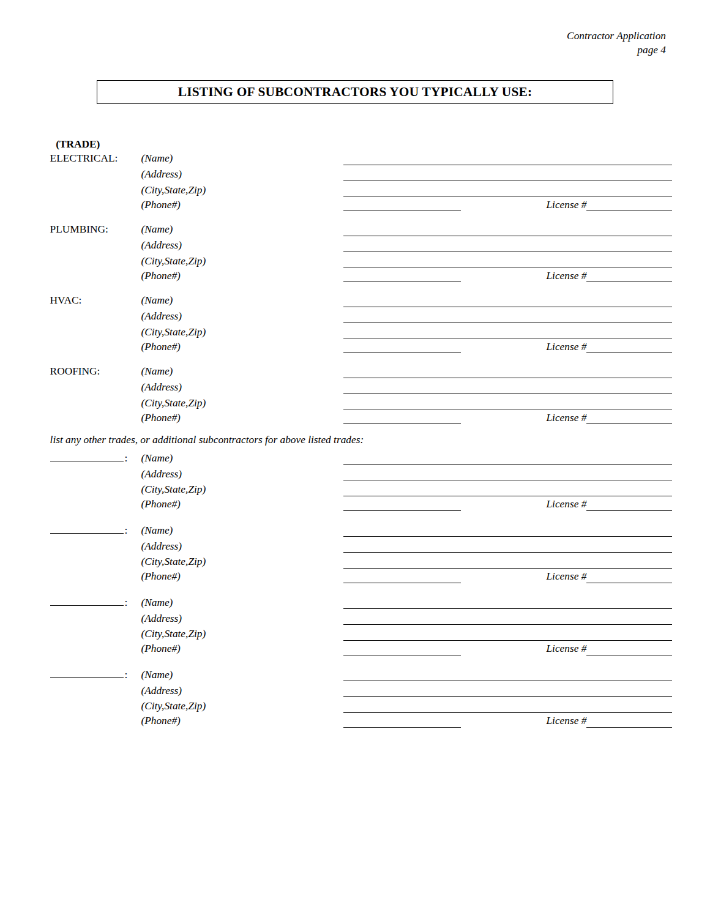Contractor Application
page 4
LISTING OF SUBCONTRACTORS YOU TYPICALLY USE:
(TRADE)
| ELECTRICAL: | (Name) | |
| | (Address) | |
| | (City,State,Zip) | |
| | (Phone#) | | License # | |
| PLUMBING: | (Name) | |
| | (Address) | |
| | (City,State,Zip) | |
| | (Phone#) | | License # | |
| HVAC: | (Name) | |
| | (Address) | |
| | (City,State,Zip) | |
| | (Phone#) | | License # | |
| ROOFING: | (Name) | |
| | (Address) | |
| | (City,State,Zip) | |
| | (Phone#) | | License # | |
list any other trades, or additional subcontractors for above listed trades:
| : | (Name) | |
| | (Address) | |
| | (City,State,Zip) | |
| | (Phone#) | | License # | |
| : | (Name) | |
| | (Address) | |
| | (City,State,Zip) | |
| | (Phone#) | | License # | |
| : | (Name) | |
| | (Address) | |
| | (City,State,Zip) | |
| | (Phone#) | | License # | |
| : | (Name) | |
| | (Address) | |
| | (City,State,Zip) | |
| | (Phone#) | | License # | |